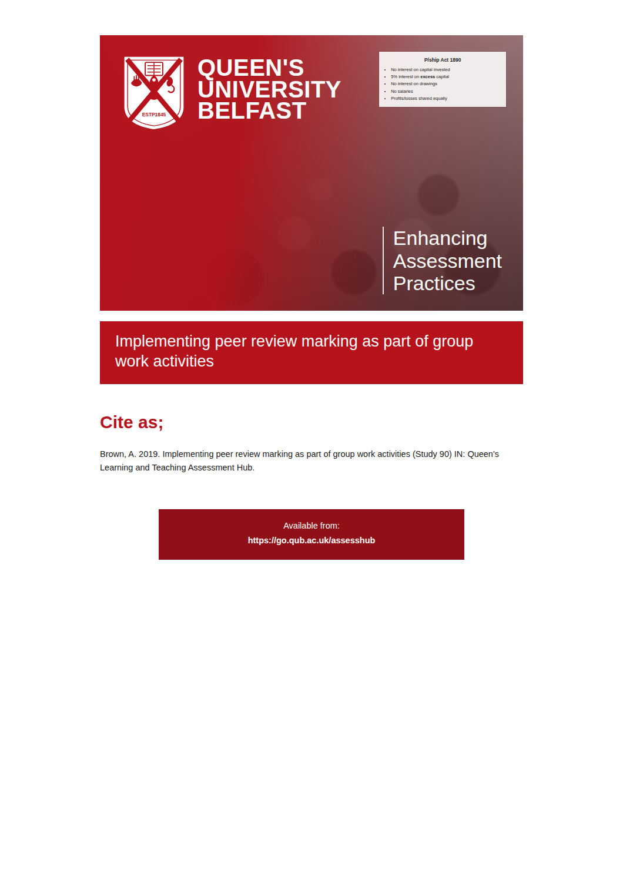P/ship Act 1890
No interest on capital invested
5% interest on excess capital
No interest on drawings
No salaries
Profits/losses shared equally
ESTP1845
Queen's University Belfast
Enhancing Assessment Practices
Implementing peer review marking as part of group work activities
Cite as;
Brown, A. 2019. Implementing peer review marking as part of group work activities (Study 90) IN: Queen's Learning and Teaching Assessment Hub.
Available from:
https://go.qub.ac.uk/assesshub